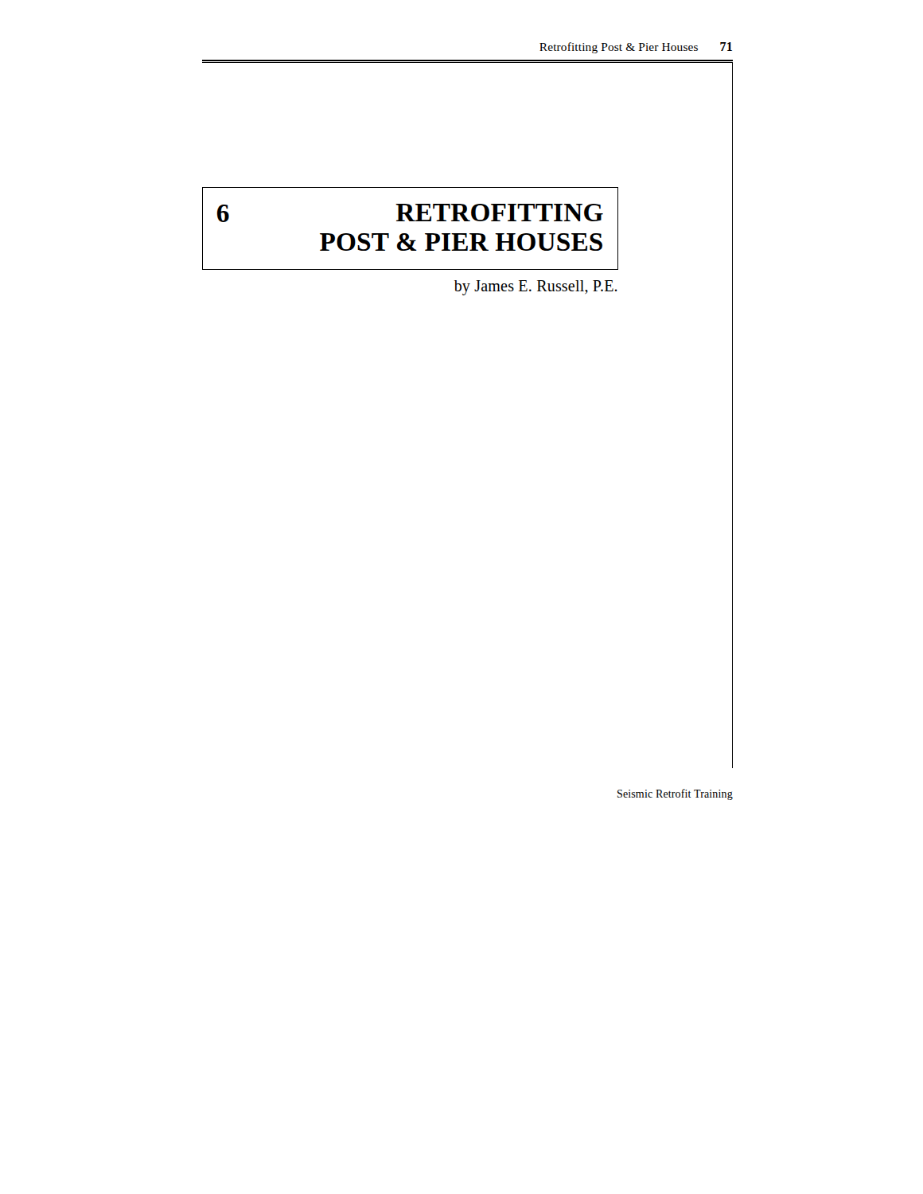Retrofitting Post & Pier Houses71
6
Retrofitting
Post & Pier Houses
by James E. Russell, P.E.
Seismic Retrofit Training